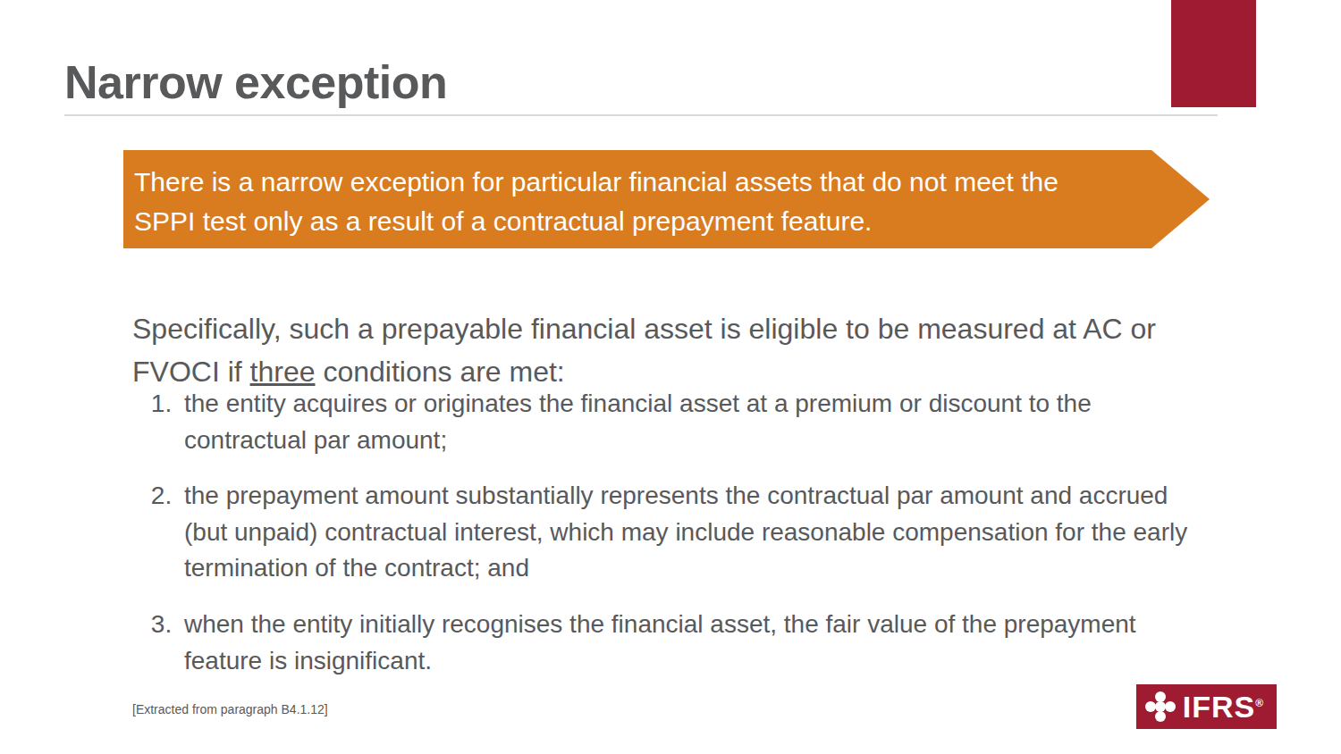6
Narrow exception
There is a narrow exception for particular financial assets that do not meet the SPPI test only as a result of a contractual prepayment feature.
Specifically, such a prepayable financial asset is eligible to be measured at AC or FVOCI if three conditions are met:
the entity acquires or originates the financial asset at a premium or discount to the contractual par amount;
the prepayment amount substantially represents the contractual par amount and accrued (but unpaid) contractual interest, which may include reasonable compensation for the early termination of the contract; and
when the entity initially recognises the financial asset, the fair value of the prepayment feature is insignificant.
[Extracted from paragraph B4.1.12]
IFRS®